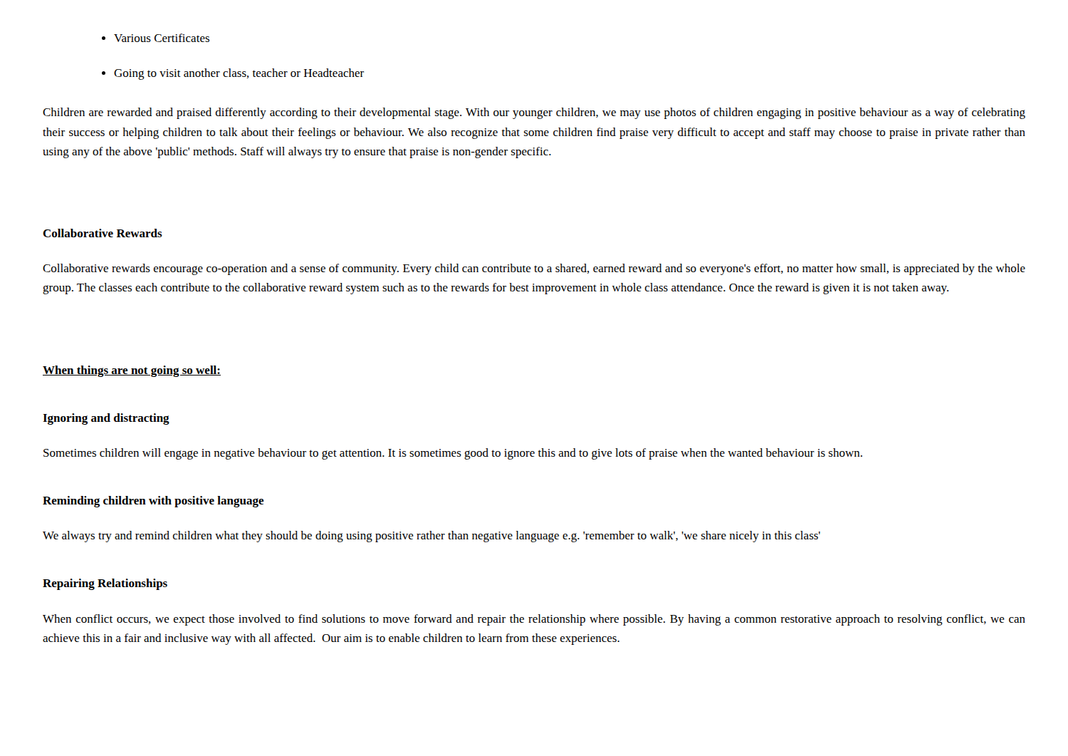Various Certificates
Going to visit another class, teacher or Headteacher
Children are rewarded and praised differently according to their developmental stage. With our younger children, we may use photos of children engaging in positive behaviour as a way of celebrating their success or helping children to talk about their feelings or behaviour. We also recognize that some children find praise very difficult to accept and staff may choose to praise in private rather than using any of the above 'public' methods. Staff will always try to ensure that praise is non-gender specific.
Collaborative Rewards
Collaborative rewards encourage co-operation and a sense of community. Every child can contribute to a shared, earned reward and so everyone's effort, no matter how small, is appreciated by the whole group. The classes each contribute to the collaborative reward system such as to the rewards for best improvement in whole class attendance. Once the reward is given it is not taken away.
When things are not going so well:
Ignoring and distracting
Sometimes children will engage in negative behaviour to get attention. It is sometimes good to ignore this and to give lots of praise when the wanted behaviour is shown.
Reminding children with positive language
We always try and remind children what they should be doing using positive rather than negative language e.g. 'remember to walk', 'we share nicely in this class'
Repairing Relationships
When conflict occurs, we expect those involved to find solutions to move forward and repair the relationship where possible. By having a common restorative approach to resolving conflict, we can achieve this in a fair and inclusive way with all affected. Our aim is to enable children to learn from these experiences.